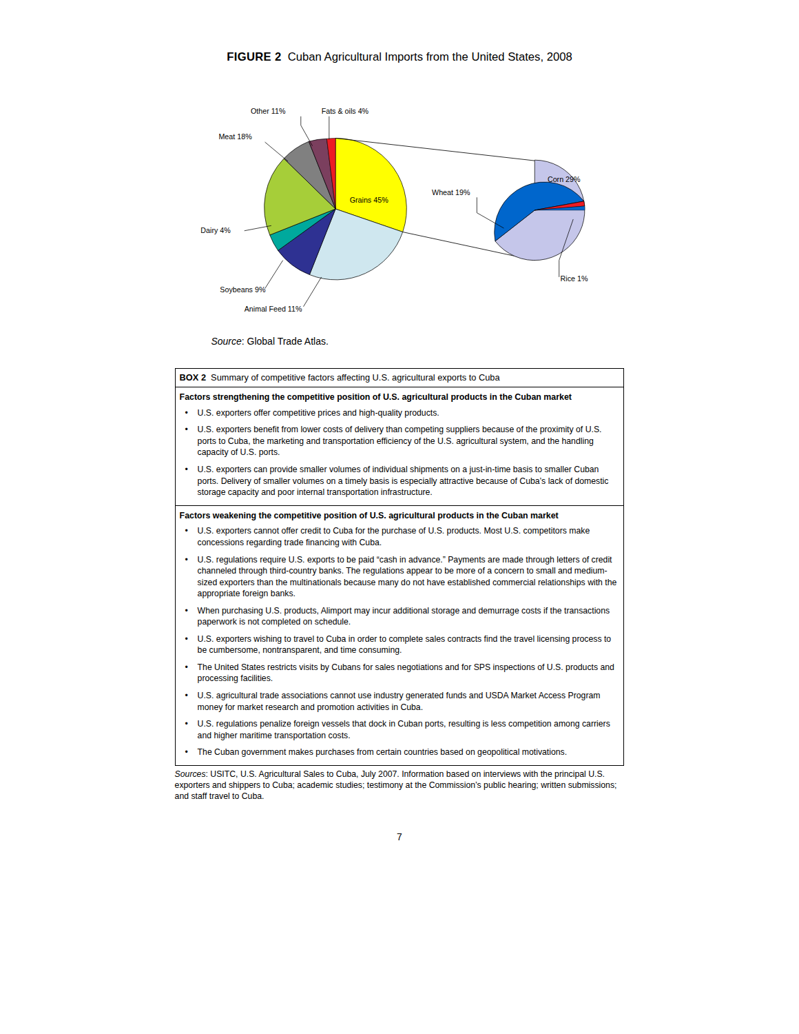FIGURE 2 Cuban Agricultural Imports from the United States, 2008
Other 11% Fats & oils 4% Meat 18% Dairy 4% Soybeans 9% Animal Feed 11% Grains 45% Wheat 19% Corn 29% Rice 1%
Source: Global Trade Atlas.
BOX 2 Summary of competitive factors affecting U.S. agricultural exports to Cuba
Factors strengthening the competitive position of U.S. agricultural products in the Cuban market
U.S. exporters offer competitive prices and high-quality products.
U.S. exporters benefit from lower costs of delivery than competing suppliers because of the proximity of U.S. ports to Cuba, the marketing and transportation efficiency of the U.S. agricultural system, and the handling capacity of U.S. ports.
U.S. exporters can provide smaller volumes of individual shipments on a just-in-time basis to smaller Cuban ports. Delivery of smaller volumes on a timely basis is especially attractive because of Cuba’s lack of domestic storage capacity and poor internal transportation infrastructure.
Factors weakening the competitive position of U.S. agricultural products in the Cuban market
U.S. exporters cannot offer credit to Cuba for the purchase of U.S. products. Most U.S. competitors make concessions regarding trade financing with Cuba.
U.S. regulations require U.S. exports to be paid “cash in advance.” Payments are made through letters of credit channeled through third-country banks. The regulations appear to be more of a concern to small and medium-sized exporters than the multinationals because many do not have established commercial relationships with the appropriate foreign banks.
When purchasing U.S. products, Alimport may incur additional storage and demurrage costs if the transactions paperwork is not completed on schedule.
U.S. exporters wishing to travel to Cuba in order to complete sales contracts find the travel licensing process to be cumbersome, nontransparent, and time consuming.
The United States restricts visits by Cubans for sales negotiations and for SPS inspections of U.S. products and processing facilities.
U.S. agricultural trade associations cannot use industry generated funds and USDA Market Access Program money for market research and promotion activities in Cuba.
U.S. regulations penalize foreign vessels that dock in Cuban ports, resulting is less competition among carriers and higher maritime transportation costs.
The Cuban government makes purchases from certain countries based on geopolitical motivations.
Sources: USITC, U.S. Agricultural Sales to Cuba, July 2007. Information based on interviews with the principal U.S. exporters and shippers to Cuba; academic studies; testimony at the Commission’s public hearing; written submissions; and staff travel to Cuba.
7